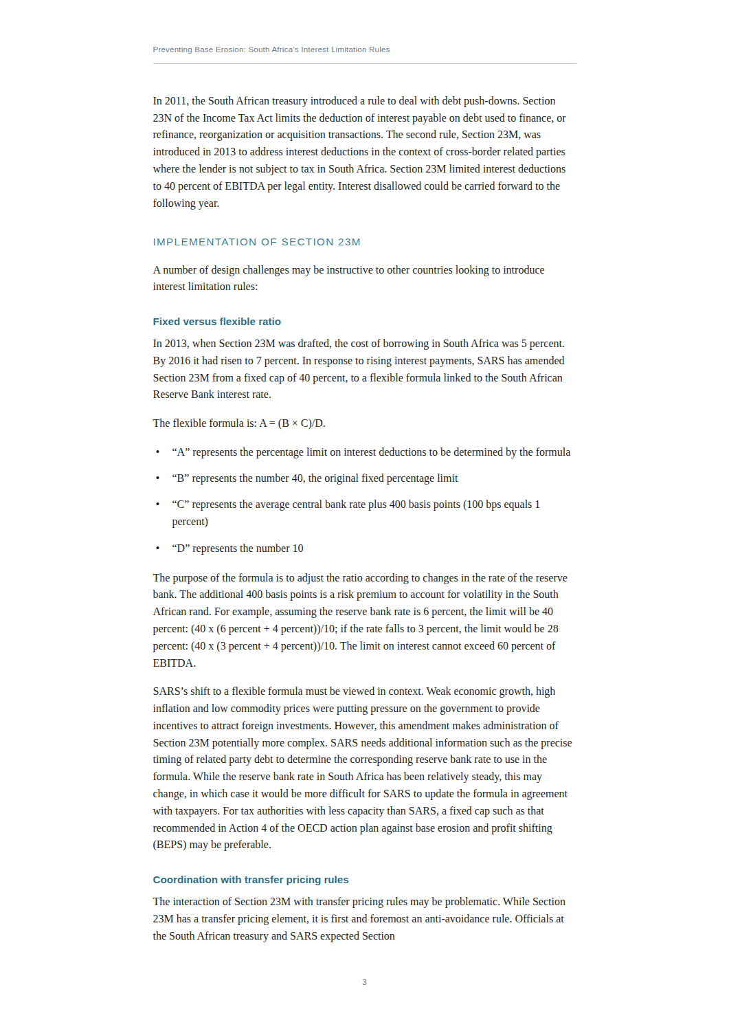Preventing Base Erosion: South Africa’s Interest Limitation Rules
In 2011, the South African treasury introduced a rule to deal with debt push-downs. Section 23N of the Income Tax Act limits the deduction of interest payable on debt used to finance, or refinance, reorganization or acquisition transactions. The second rule, Section 23M, was introduced in 2013 to address interest deductions in the context of cross-border related parties where the lender is not subject to tax in South Africa. Section 23M limited interest deductions to 40 percent of EBITDA per legal entity. Interest disallowed could be carried forward to the following year.
Implementation of Section 23M
A number of design challenges may be instructive to other countries looking to introduce interest limitation rules:
Fixed versus flexible ratio
In 2013, when Section 23M was drafted, the cost of borrowing in South Africa was 5 percent. By 2016 it had risen to 7 percent. In response to rising interest payments, SARS has amended Section 23M from a fixed cap of 40 percent, to a flexible formula linked to the South African Reserve Bank interest rate.
The flexible formula is: A = (B × C)/D.
“A” represents the percentage limit on interest deductions to be determined by the formula
“B” represents the number 40, the original fixed percentage limit
“C” represents the average central bank rate plus 400 basis points (100 bps equals 1 percent)
“D” represents the number 10
The purpose of the formula is to adjust the ratio according to changes in the rate of the reserve bank. The additional 400 basis points is a risk premium to account for volatility in the South African rand. For example, assuming the reserve bank rate is 6 percent, the limit will be 40 percent: (40 x (6 percent + 4 percent))/10; if the rate falls to 3 percent, the limit would be 28 percent: (40 x (3 percent + 4 percent))/10. The limit on interest cannot exceed 60 percent of EBITDA.
SARS’s shift to a flexible formula must be viewed in context. Weak economic growth, high inflation and low commodity prices were putting pressure on the government to provide incentives to attract foreign investments. However, this amendment makes administration of Section 23M potentially more complex. SARS needs additional information such as the precise timing of related party debt to determine the corresponding reserve bank rate to use in the formula. While the reserve bank rate in South Africa has been relatively steady, this may change, in which case it would be more difficult for SARS to update the formula in agreement with taxpayers. For tax authorities with less capacity than SARS, a fixed cap such as that recommended in Action 4 of the OECD action plan against base erosion and profit shifting (BEPS) may be preferable.
Coordination with transfer pricing rules
The interaction of Section 23M with transfer pricing rules may be problematic. While Section 23M has a transfer pricing element, it is first and foremost an anti-avoidance rule. Officials at the South African treasury and SARS expected Section
3